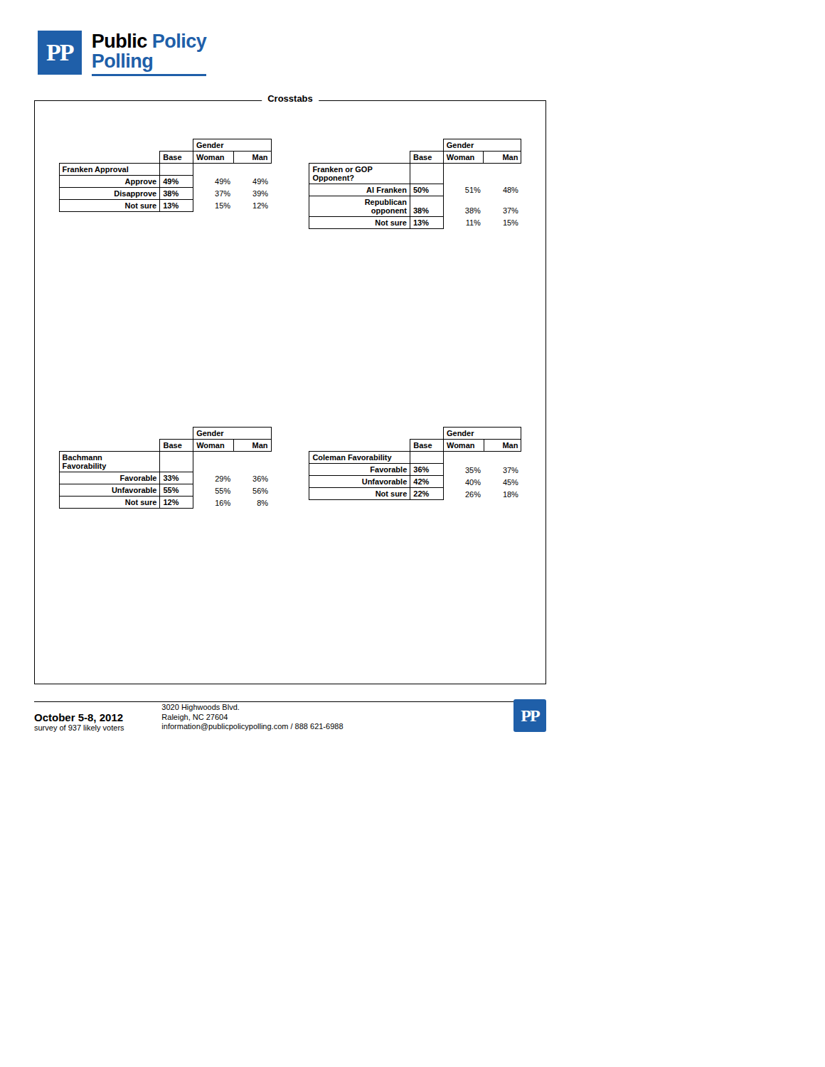PP
Public Policy
Polling
Crosstabs
| | | Gender |
| | Base | Woman | Man |
| Franken Approval | | | |
| Approve | 49% | 49% | 49% |
| Disapprove | 38% | 37% | 39% |
| Not sure | 13% | 15% | 12% |
| | | Gender |
| | Base | Woman | Man |
| Franken or GOP Opponent? | | | |
| Al Franken | 50% | 51% | 48% |
| Republican opponent | 38% | 38% | 37% |
| Not sure | 13% | 11% | 15% |
| | | Gender |
| | Base | Woman | Man |
| Bachmann Favorability | | | |
| Favorable | 33% | 29% | 36% |
| Unfavorable | 55% | 55% | 56% |
| Not sure | 12% | 16% | 8% |
| | | Gender |
| | Base | Woman | Man |
| Coleman Favorability | | | |
| Favorable | 36% | 35% | 37% |
| Unfavorable | 42% | 40% | 45% |
| Not sure | 22% | 26% | 18% |
October 5-8, 2012
survey of 937 likely voters
3020 Highwoods Blvd.
Raleigh, NC 27604
information@publicpolicypolling.com / 888 621-6988
PP